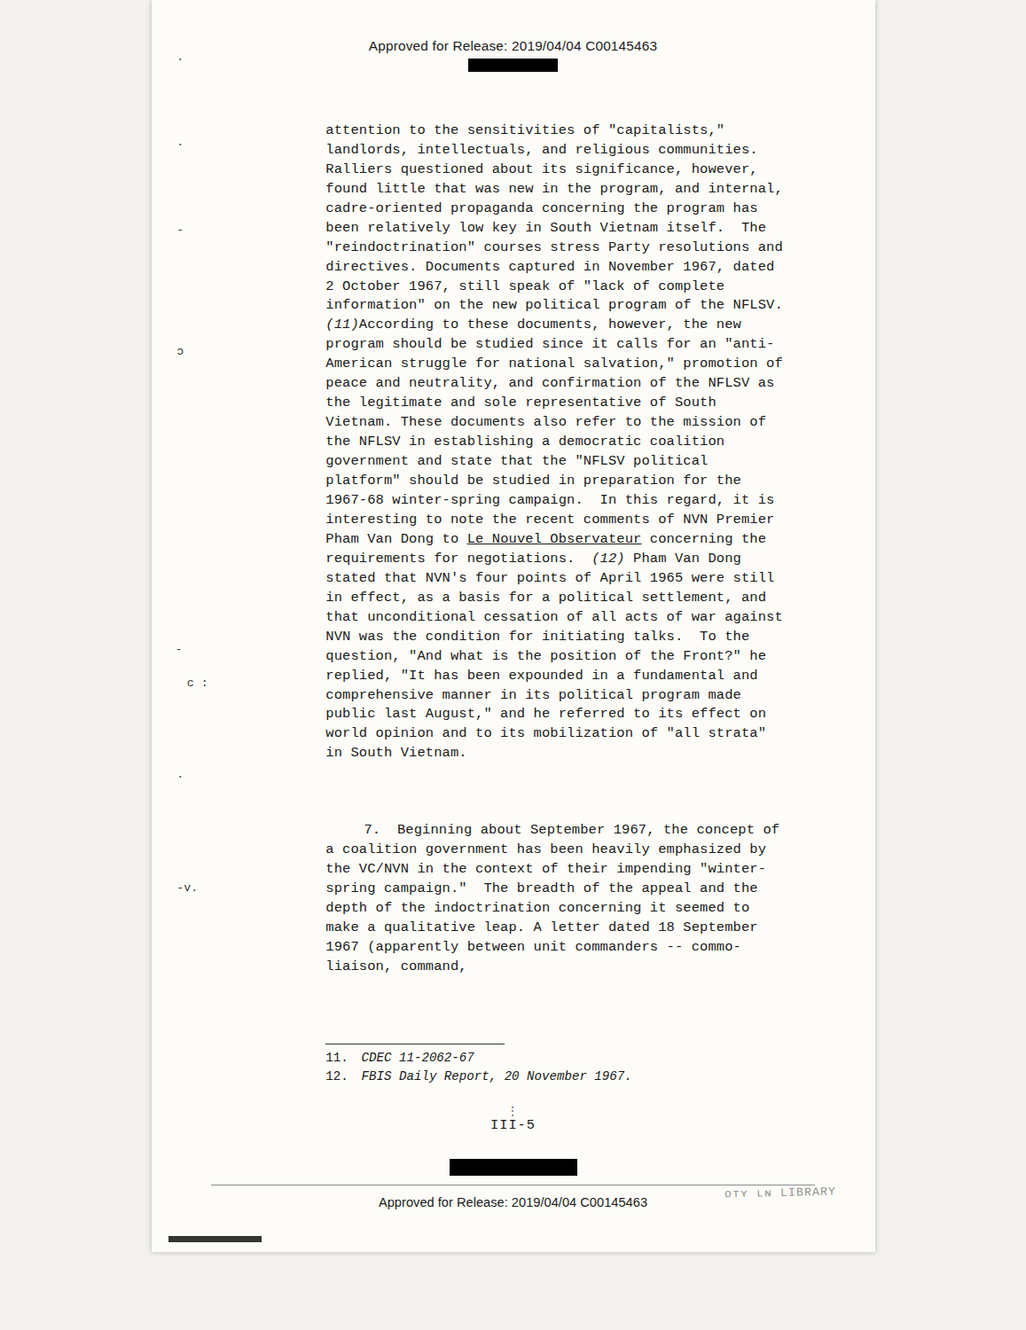Approved for Release: 2019/04/04 C00145463
· · - ɔ - ᴄ : · -ᴠ.
attention to the sensitivities of "capitalists," landlords, intellectuals, and religious communities. Ralliers questioned about its significance, however, found little that was new in the program, and internal, cadre-oriented propaganda concerning the program has been relatively low key in South Vietnam itself. The "reindoctrination" courses stress Party resolutions and directives. Documents captured in November 1967, dated 2 October 1967, still speak of "lack of complete information" on the new political program of the NFLSV.(11) According to these documents, however, the new program should be studied since it calls for an "anti-American struggle for national salvation," promotion of peace and neutrality, and confirmation of the NFLSV as the legitimate and sole representative of South Vietnam. These documents also refer to the mission of the NFLSV in establishing a democratic coalition government and state that the "NFLSV political platform" should be studied in preparation for the 1967-68 winter-spring campaign. In this regard, it is interesting to note the recent comments of NVN Premier Pham Van Dong to Le Nouvel Observateur concerning the requirements for negotiations. (12) Pham Van Dong stated that NVN's four points of April 1965 were still in effect, as a basis for a political settlement, and that unconditional cessation of all acts of war against NVN was the condition for initiating talks. To the question, "And what is the position of the Front?" he replied, "It has been expounded in a fundamental and comprehensive manner in its political program made public last August," and he referred to its effect on world opinion and to its mobilization of "all strata" in South Vietnam.
7. Beginning about September 1967, the concept of a coalition government has been heavily emphasized by the VC/NVN in the context of their impending "winter-spring campaign." The breadth of the appeal and the depth of the indoctrination concerning it seemed to make a qualitative leap. A letter dated 18 September 1967 (apparently between unit commanders -- commo-liaison, command,
11. CDEC 11-2062-67
12. FBIS Daily Report, 20 November 1967.
⋮ III-5
Approved for Release: 2019/04/04 C00145463
ᴏᴛʏ ʟɴ LIBRARY